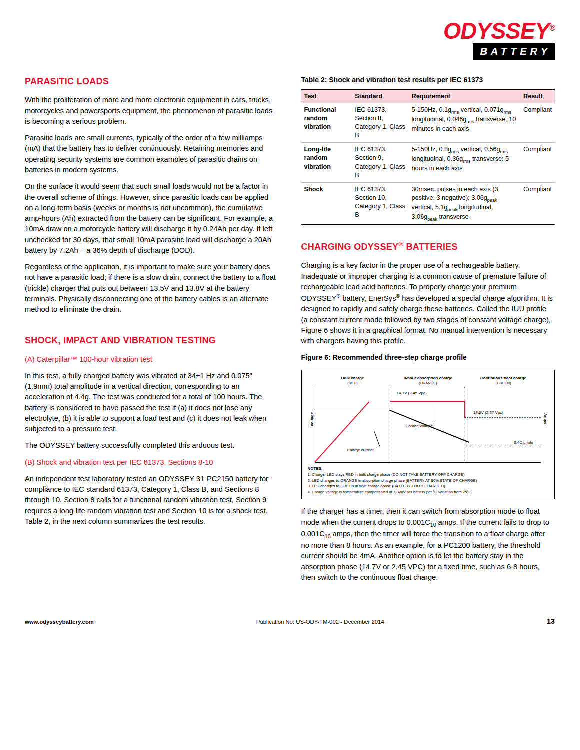ODYSSEY®
BATTERY
PARASITIC LOADS
With the proliferation of more and more electronic equipment in cars, trucks, motorcycles and powersports equipment, the phenomenon of parasitic loads is becoming a serious problem.
Parasitic loads are small currents, typically of the order of a few milliamps (mA) that the battery has to deliver continuously. Retaining memories and operating security systems are common examples of parasitic drains on batteries in modern systems.
On the surface it would seem that such small loads would not be a factor in the overall scheme of things. However, since parasitic loads can be applied on a long-term basis (weeks or months is not uncommon), the cumulative amp-hours (Ah) extracted from the battery can be significant. For example, a 10mA draw on a motorcycle battery will discharge it by 0.24Ah per day. If left unchecked for 30 days, that small 10mA parasitic load will discharge a 20Ah battery by 7.2Ah – a 36% depth of discharge (DOD).
Regardless of the application, it is important to make sure your battery does not have a parasitic load; if there is a slow drain, connect the battery to a float (trickle) charger that puts out between 13.5V and 13.8V at the battery terminals. Physically disconnecting one of the battery cables is an alternate method to eliminate the drain.
SHOCK, IMPACT AND VIBRATION TESTING
(A) Caterpillar™ 100-hour vibration test
In this test, a fully charged battery was vibrated at 34±1 Hz and 0.075" (1.9mm) total amplitude in a vertical direction, corresponding to an acceleration of 4.4g. The test was conducted for a total of 100 hours. The battery is considered to have passed the test if (a) it does not lose any electrolyte, (b) it is able to support a load test and (c) it does not leak when subjected to a pressure test.
The ODYSSEY battery successfully completed this arduous test.
(B) Shock and vibration test per IEC 61373, Sections 8-10
An independent test laboratory tested an ODYSSEY 31-PC2150 battery for compliance to IEC standard 61373, Category 1, Class B, and Sections 8 through 10. Section 8 calls for a functional random vibration test, Section 9 requires a long-life random vibration test and Section 10 is for a shock test. Table 2, in the next column summarizes the test results.
Table 2: Shock and vibration test results per IEC 61373
| Test | Standard | Requirement | Result |
| --- | --- | --- | --- |
| Functional random vibration | IEC 61373, Section 8, Category 1, Class B | 5-150Hz, 0.1g rms vertical, 0.071g rms longitudinal, 0.046g rms transverse; 10 minutes in each axis | Compliant |
| Long-life random vibration | IEC 61373, Section 9, Category 1, Class B | 5-150Hz, 0.8g rms vertical, 0.56g rms longitudinal, 0.36g rms transverse; 5 hours in each axis | Compliant |
| Shock | IEC 61373, Section 10, Category 1, Class B | 30msec. pulses in each axis (3 positive, 3 negative); 3.06g peak vertical, 5.1g peak longitudinal, 3.06g peak transverse | Compliant |
CHARGING ODYSSEY® BATTERIES
Charging is a key factor in the proper use of a rechargeable battery. Inadequate or improper charging is a common cause of premature failure of rechargeable lead acid batteries. To properly charge your premium ODYSSEY® battery, EnerSys® has developed a special charge algorithm. It is designed to rapidly and safely charge these batteries. Called the IUU profile (a constant current mode followed by two stages of constant voltage charge), Figure 6 shows it in a graphical format. No manual intervention is necessary with chargers having this profile.
Figure 6: Recommended three-step charge profile
Voltage
Bulk charge(RED)
8-hour absorption charge(ORANGE)
Continuous float charge(GREEN)
14.7V (2.45 Vpc)
13.6V (2.27 Vpc)
0.4C10 min
Charge voltage
Charge current
Amps
NOTES:
1. Charger LED stays RED in bulk charge phase (DO NOT TAKE BATTERY OFF CHARGE)
2. LED changes to ORANGE in absorption charge phase (BATTERY AT 80% STATE OF CHARGE)
3. LED changes to GREEN in float charge phase (BATTERY FULLY CHARGED)
4. Charge voltage is temperature compensated at ±24mV per battery per °C variation from 25°C
If the charger has a timer, then it can switch from absorption mode to float mode when the current drops to 0.001C10 amps. If the current fails to drop to 0.001C10 amps, then the timer will force the transition to a float charge after no more than 8 hours. As an example, for a PC1200 battery, the threshold current should be 4mA. Another option is to let the battery stay in the absorption phase (14.7V or 2.45 VPC) for a fixed time, such as 6-8 hours, then switch to the continuous float charge.
www.odysseybattery.com
Publication No: US-ODY-TM-002 - December 2014
13